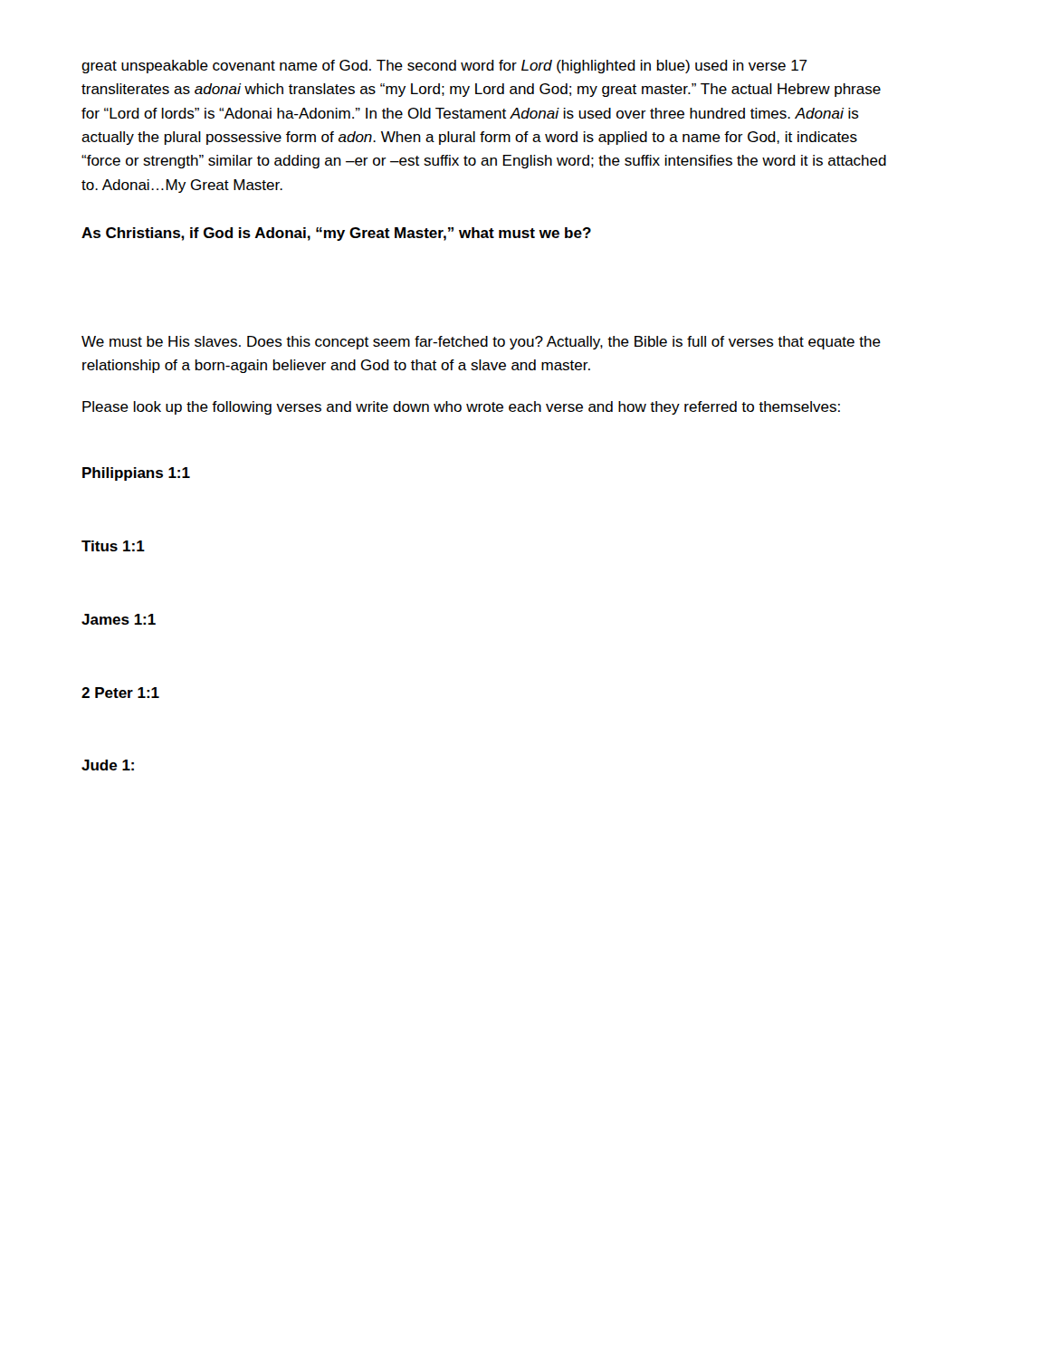great unspeakable covenant name of God. The second word for Lord (highlighted in blue) used in verse 17 transliterates as adonai which translates as “my Lord; my Lord and God; my great master.” The actual Hebrew phrase for “Lord of lords” is “Adonai ha-Adonim.” In the Old Testament Adonai is used over three hundred times. Adonai is actually the plural possessive form of adon. When a plural form of a word is applied to a name for God, it indicates “force or strength” similar to adding an –er or –est suffix to an English word; the suffix intensifies the word it is attached to. Adonai…My Great Master.
As Christians, if God is Adonai, “my Great Master,” what must we be?
We must be His slaves. Does this concept seem far-fetched to you? Actually, the Bible is full of verses that equate the relationship of a born-again believer and God to that of a slave and master.
Please look up the following verses and write down who wrote each verse and how they referred to themselves:
Philippians 1:1
Titus 1:1
James 1:1
2 Peter 1:1
Jude 1: